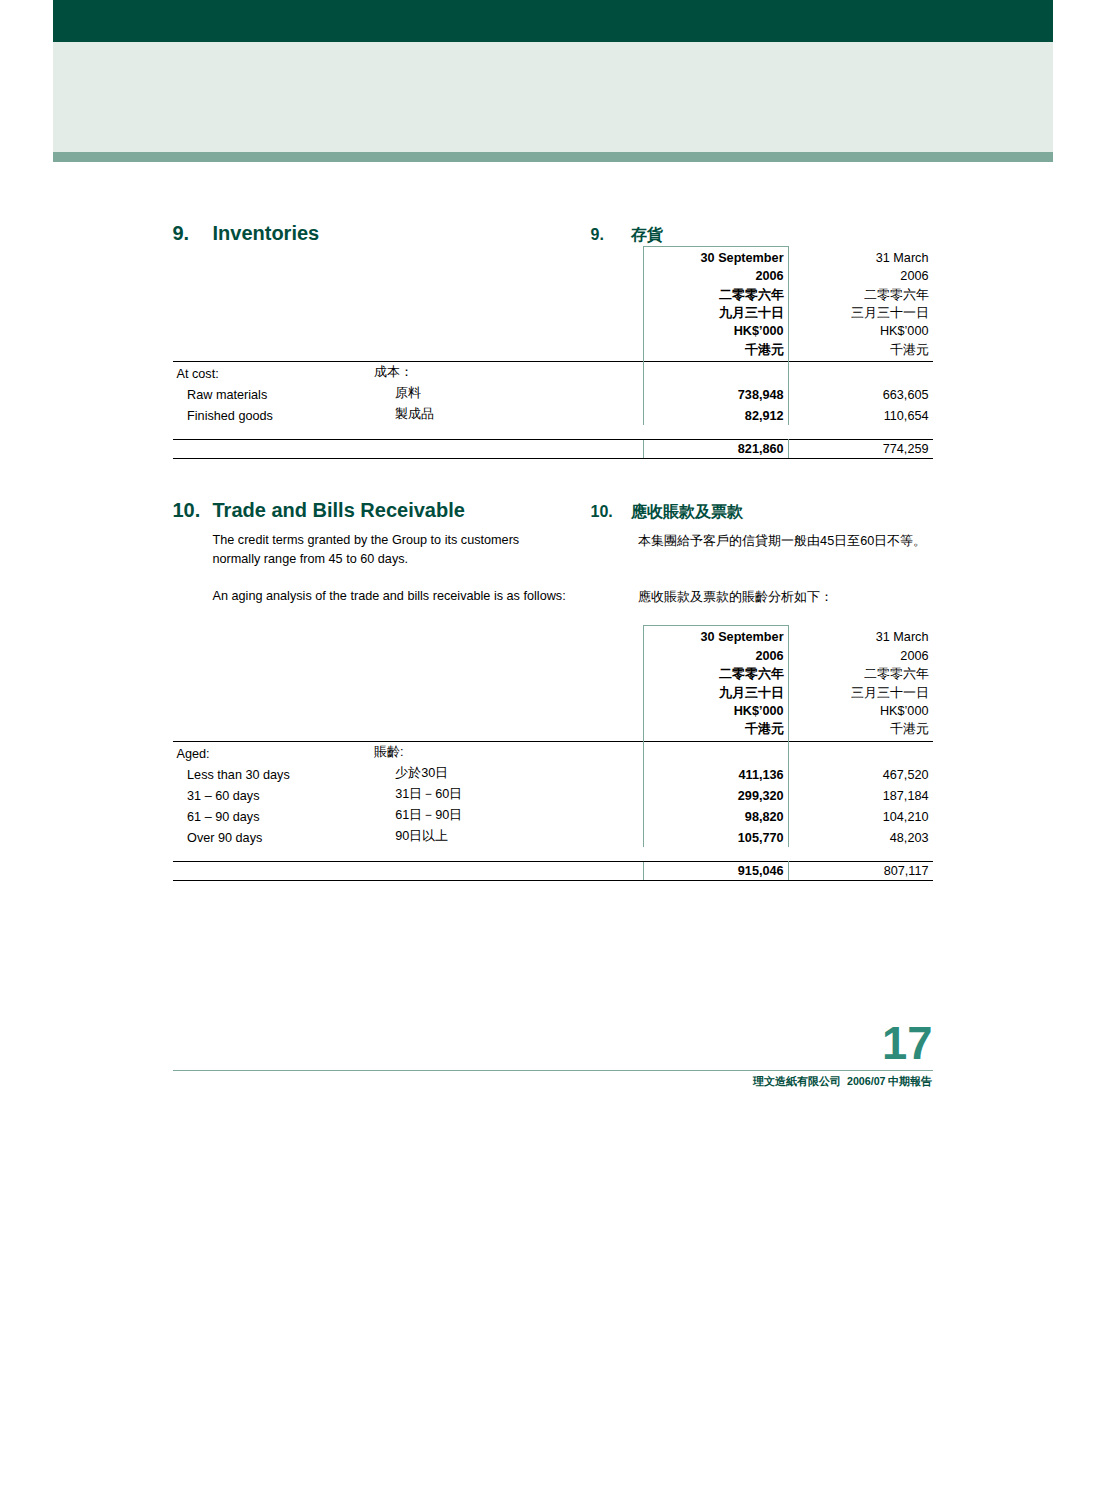9.
Inventories
9.
存貨
| | | | 30 September 2006 二零零六年 九月三十日 HK$’000 千港元 | 31 March 2006 二零零六年 三月三十一日 HK$’000 千港元 |
| At cost: | 成本： | | | |
| Raw materials | 原料 | | 738,948 | 663,605 |
| Finished goods | 製成品 | | 82,912 | 110,654 |
| | | | 821,860 | 774,259 |
10.
Trade and Bills Receivable
10.
應收賬款及票款
The credit terms granted by the Group to its customers normally range from 45 to 60 days.
本集團給予客戶的信貸期一般由45日至60日不等。
An aging analysis of the trade and bills receivable is as follows:
應收賬款及票款的賬齡分析如下：
| | | | 30 September 2006 二零零六年 九月三十日 HK$’000 千港元 | 31 March 2006 二零零六年 三月三十一日 HK$’000 千港元 |
| Aged: | 賬齡: | | | |
| Less than 30 days | 少於30日 | | 411,136 | 467,520 |
| 31 – 60 days | 31日－60日 | | 299,320 | 187,184 |
| 61 – 90 days | 61日－90日 | | 98,820 | 104,210 |
| Over 90 days | 90日以上 | | 105,770 | 48,203 |
| | | | 915,046 | 807,117 |
17
理文造紙有限公司 2006/07 中期報告